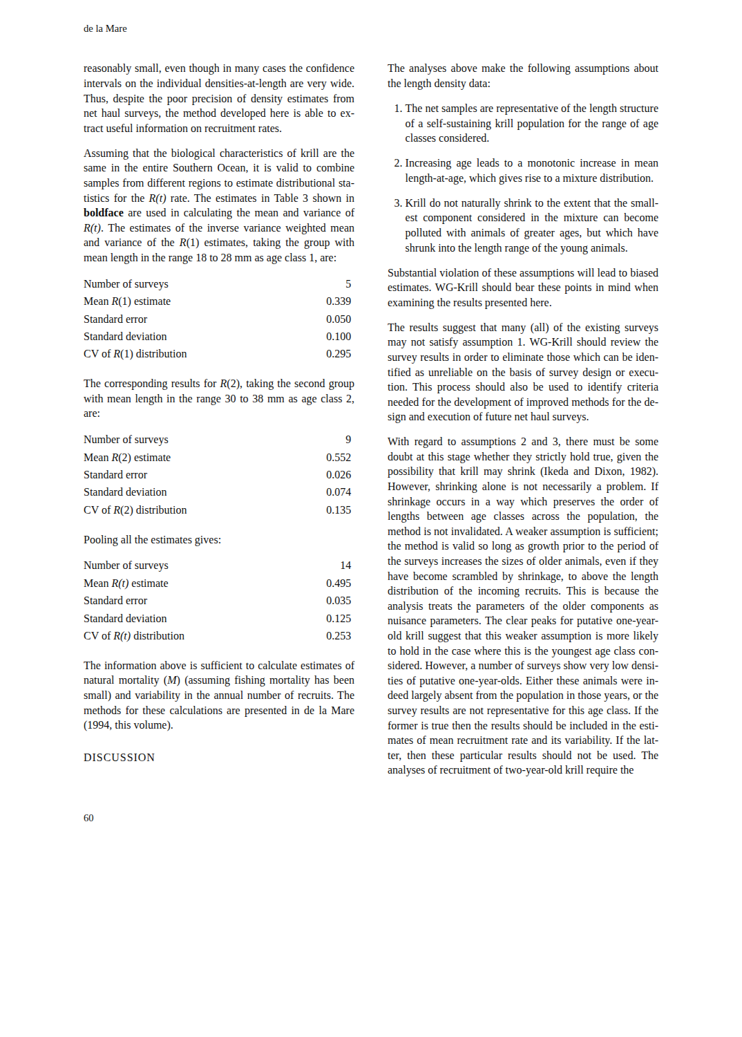de la Mare
reasonably small, even though in many cases the confidence intervals on the individual densities-at-length are very wide. Thus, despite the poor precision of density estimates from net haul surveys, the method developed here is able to extract useful information on recruitment rates.
Assuming that the biological characteristics of krill are the same in the entire Southern Ocean, it is valid to combine samples from different regions to estimate distributional statistics for the R(t) rate. The estimates in Table 3 shown in boldface are used in calculating the mean and variance of R(t). The estimates of the inverse variance weighted mean and variance of the R(1) estimates, taking the group with mean length in the range 18 to 28 mm as age class 1, are:
| Number of surveys | 5 |
| Mean R (1) estimate | 0.339 |
| Standard error | 0.050 |
| Standard deviation | 0.100 |
| CV of R (1) distribution | 0.295 |
The corresponding results for R(2), taking the second group with mean length in the range 30 to 38 mm as age class 2, are:
| Number of surveys | 9 |
| Mean R (2) estimate | 0.552 |
| Standard error | 0.026 |
| Standard deviation | 0.074 |
| CV of R (2) distribution | 0.135 |
Pooling all the estimates gives:
| Number of surveys | 14 |
| Mean R(t) estimate | 0.495 |
| Standard error | 0.035 |
| Standard deviation | 0.125 |
| CV of R(t) distribution | 0.253 |
The information above is sufficient to calculate estimates of natural mortality (M) (assuming fishing mortality has been small) and variability in the annual number of recruits. The methods for these calculations are presented in de la Mare (1994, this volume).
Discussion
The analyses above make the following assumptions about the length density data:
The net samples are representative of the length structure of a self-sustaining krill population for the range of age classes considered.
Increasing age leads to a monotonic increase in mean length-at-age, which gives rise to a mixture distribution.
Krill do not naturally shrink to the extent that the smallest component considered in the mixture can become polluted with animals of greater ages, but which have shrunk into the length range of the young animals.
Substantial violation of these assumptions will lead to biased estimates. WG-Krill should bear these points in mind when examining the results presented here.
The results suggest that many (all) of the existing surveys may not satisfy assumption 1. WG-Krill should review the survey results in order to eliminate those which can be identified as unreliable on the basis of survey design or execution. This process should also be used to identify criteria needed for the development of improved methods for the design and execution of future net haul surveys.
With regard to assumptions 2 and 3, there must be some doubt at this stage whether they strictly hold true, given the possibility that krill may shrink (Ikeda and Dixon, 1982). However, shrinking alone is not necessarily a problem. If shrinkage occurs in a way which preserves the order of lengths between age classes across the population, the method is not invalidated. A weaker assumption is sufficient; the method is valid so long as growth prior to the period of the surveys increases the sizes of older animals, even if they have become scrambled by shrinkage, to above the length distribution of the incoming recruits. This is because the analysis treats the parameters of the older components as nuisance parameters. The clear peaks for putative one-year-old krill suggest that this weaker assumption is more likely to hold in the case where this is the youngest age class considered. However, a number of surveys show very low densities of putative one-year-olds. Either these animals were indeed largely absent from the population in those years, or the survey results are not representative for this age class. If the former is true then the results should be included in the estimates of mean recruitment rate and its variability. If the latter, then these particular results should not be used. The analyses of recruitment of two-year-old krill require the
60